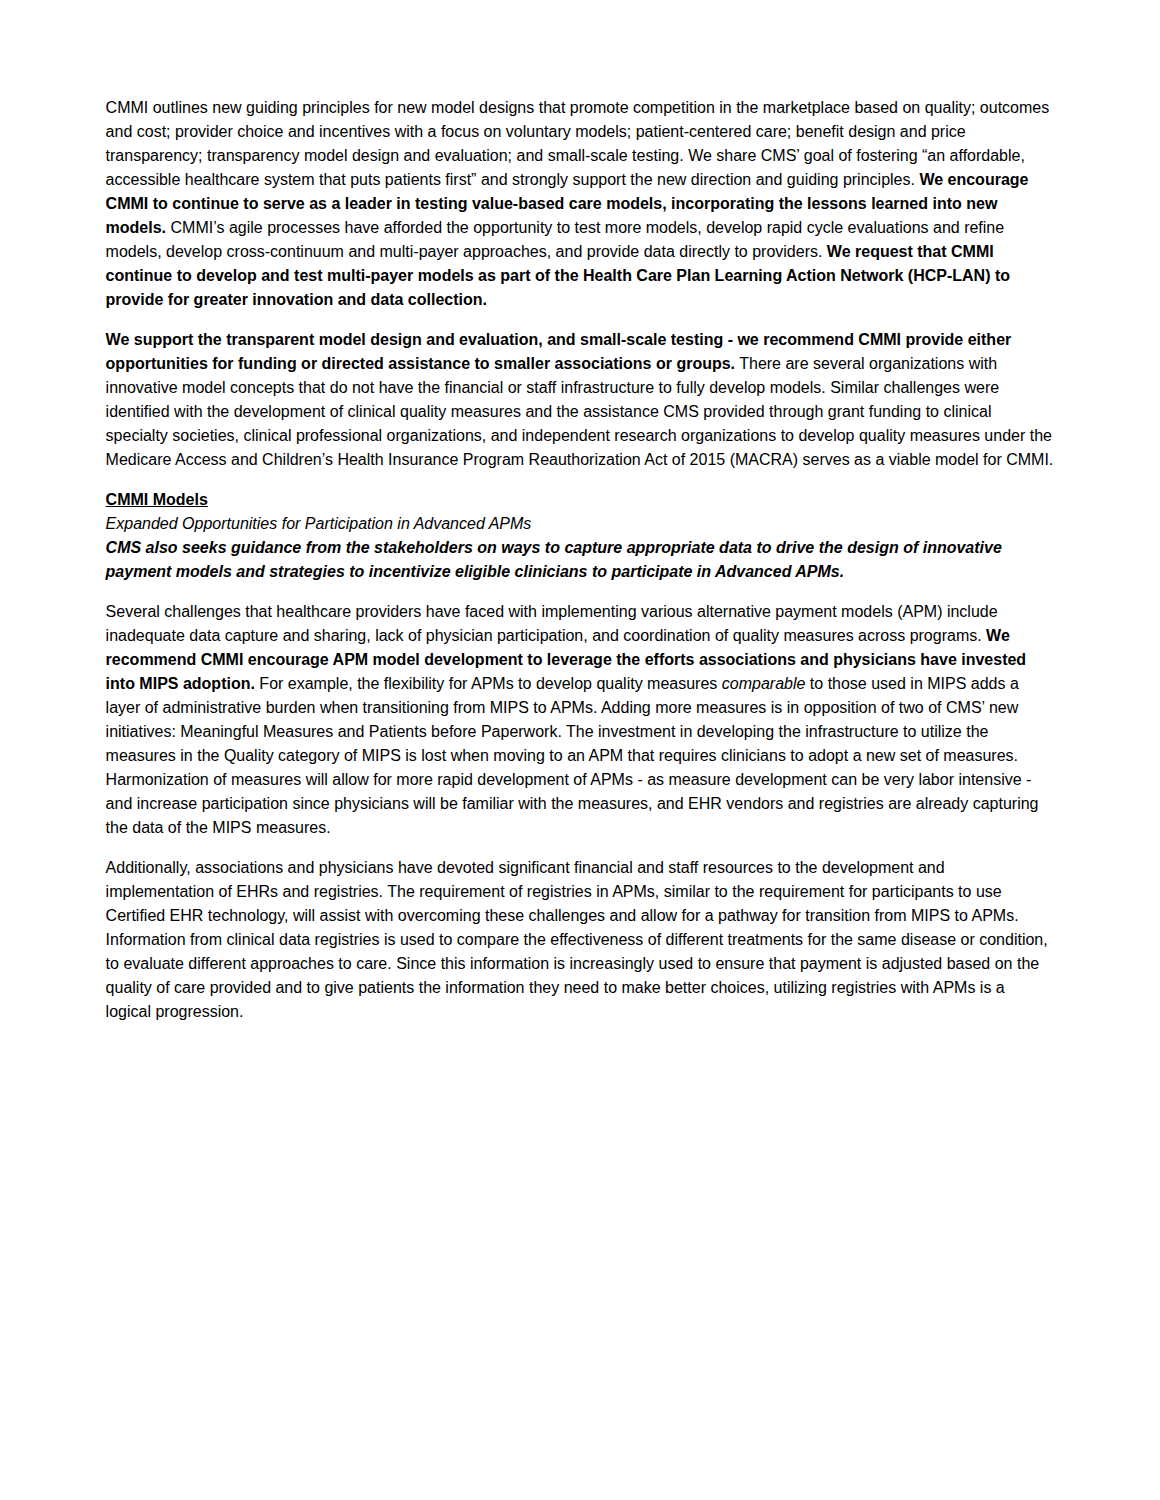CMMI outlines new guiding principles for new model designs that promote competition in the marketplace based on quality; outcomes and cost; provider choice and incentives with a focus on voluntary models; patient-centered care; benefit design and price transparency; transparency model design and evaluation; and small-scale testing. We share CMS’ goal of fostering “an affordable, accessible healthcare system that puts patients first” and strongly support the new direction and guiding principles. We encourage CMMI to continue to serve as a leader in testing value-based care models, incorporating the lessons learned into new models. CMMI’s agile processes have afforded the opportunity to test more models, develop rapid cycle evaluations and refine models, develop cross-continuum and multi-payer approaches, and provide data directly to providers. We request that CMMI continue to develop and test multi-payer models as part of the Health Care Plan Learning Action Network (HCP-LAN) to provide for greater innovation and data collection.
We support the transparent model design and evaluation, and small-scale testing - we recommend CMMI provide either opportunities for funding or directed assistance to smaller associations or groups. There are several organizations with innovative model concepts that do not have the financial or staff infrastructure to fully develop models. Similar challenges were identified with the development of clinical quality measures and the assistance CMS provided through grant funding to clinical specialty societies, clinical professional organizations, and independent research organizations to develop quality measures under the Medicare Access and Children’s Health Insurance Program Reauthorization Act of 2015 (MACRA) serves as a viable model for CMMI.
CMMI Models
Expanded Opportunities for Participation in Advanced APMs
CMS also seeks guidance from the stakeholders on ways to capture appropriate data to drive the design of innovative payment models and strategies to incentivize eligible clinicians to participate in Advanced APMs.
Several challenges that healthcare providers have faced with implementing various alternative payment models (APM) include inadequate data capture and sharing, lack of physician participation, and coordination of quality measures across programs. We recommend CMMI encourage APM model development to leverage the efforts associations and physicians have invested into MIPS adoption. For example, the flexibility for APMs to develop quality measures comparable to those used in MIPS adds a layer of administrative burden when transitioning from MIPS to APMs. Adding more measures is in opposition of two of CMS’ new initiatives: Meaningful Measures and Patients before Paperwork. The investment in developing the infrastructure to utilize the measures in the Quality category of MIPS is lost when moving to an APM that requires clinicians to adopt a new set of measures. Harmonization of measures will allow for more rapid development of APMs - as measure development can be very labor intensive - and increase participation since physicians will be familiar with the measures, and EHR vendors and registries are already capturing the data of the MIPS measures.
Additionally, associations and physicians have devoted significant financial and staff resources to the development and implementation of EHRs and registries. The requirement of registries in APMs, similar to the requirement for participants to use Certified EHR technology, will assist with overcoming these challenges and allow for a pathway for transition from MIPS to APMs. Information from clinical data registries is used to compare the effectiveness of different treatments for the same disease or condition, to evaluate different approaches to care. Since this information is increasingly used to ensure that payment is adjusted based on the quality of care provided and to give patients the information they need to make better choices, utilizing registries with APMs is a logical progression.